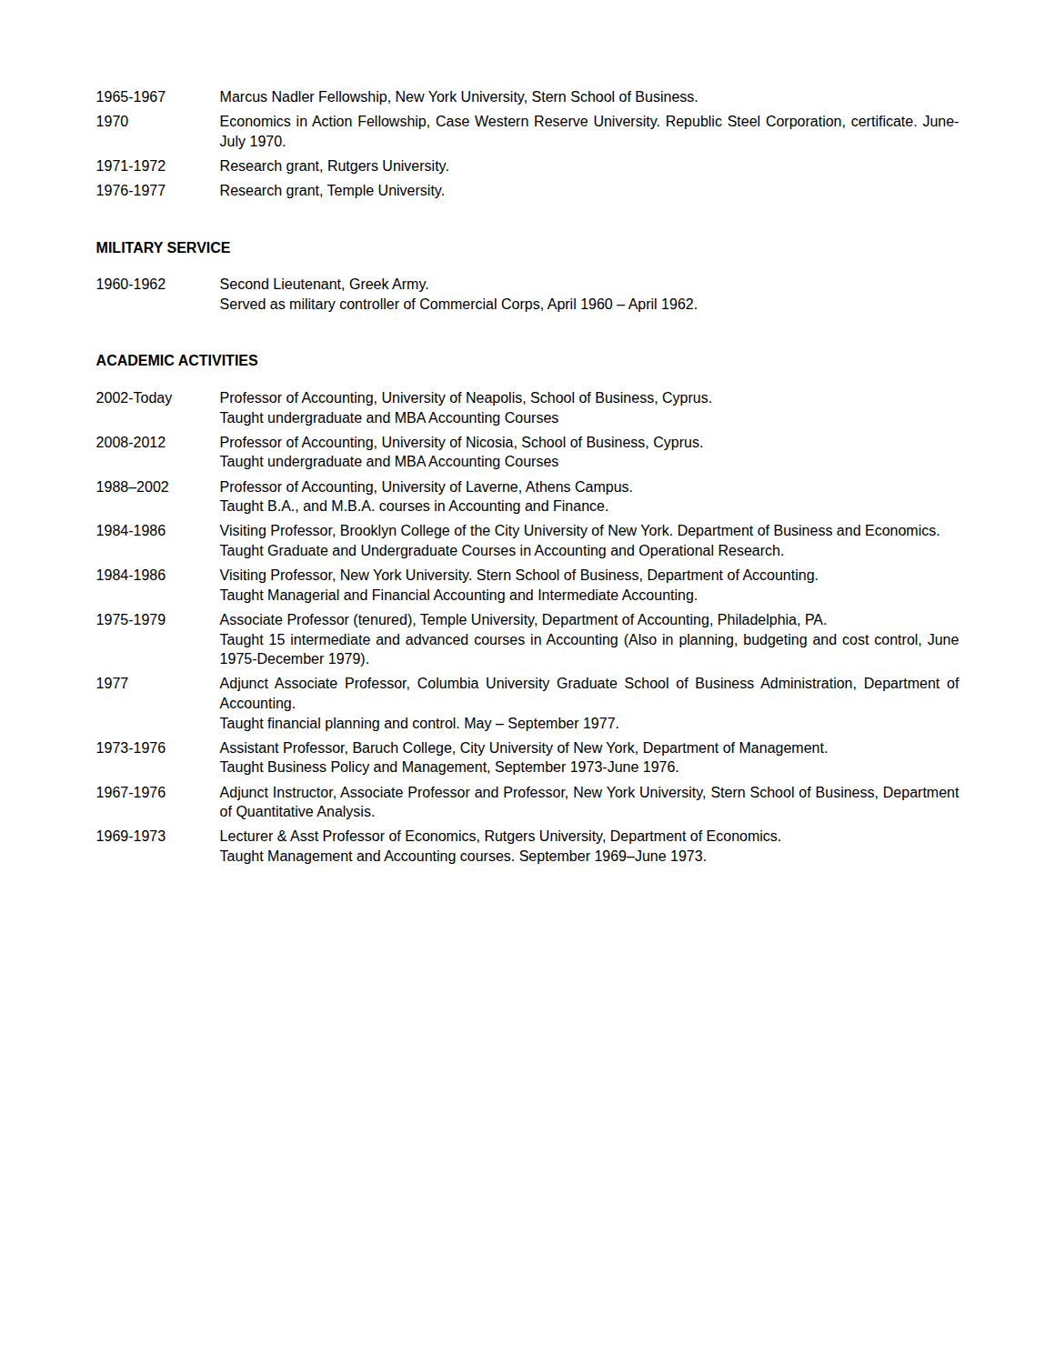| 1965-1967 | Marcus Nadler Fellowship, New York University, Stern School of Business. |
| 1970 | Economics in Action Fellowship, Case Western Reserve University. Republic Steel Corporation, certificate. June-July 1970. |
| 1971-1972 | Research grant, Rutgers University. |
| 1976-1977 | Research grant, Temple University. |
MILITARY SERVICE
| 1960-1962 | Second Lieutenant, Greek Army. Served as military controller of Commercial Corps, April 1960 – April 1962. |
ACADEMIC ACTIVITIES
| 2002-Today | Professor of Accounting, University of Neapolis, School of Business, Cyprus. Taught undergraduate and MBA Accounting Courses |
| 2008-2012 | Professor of Accounting, University of Nicosia, School of Business, Cyprus. Taught undergraduate and MBA Accounting Courses |
| 1988–2002 | Professor of Accounting, University of Laverne, Athens Campus. Taught B.A., and M.B.A. courses in Accounting and Finance. |
| 1984-1986 | Visiting Professor, Brooklyn College of the City University of New York. Department of Business and Economics. Taught Graduate and Undergraduate Courses in Accounting and Operational Research. |
| 1984-1986 | Visiting Professor, New York University. Stern School of Business, Department of Accounting. Taught Managerial and Financial Accounting and Intermediate Accounting. |
| 1975-1979 | Associate Professor (tenured), Temple University, Department of Accounting, Philadelphia, PA. Taught 15 intermediate and advanced courses in Accounting (Also in planning, budgeting and cost control, June 1975-December 1979). |
| 1977 | Adjunct Associate Professor, Columbia University Graduate School of Business Administration, Department of Accounting. Taught financial planning and control. May – September 1977. |
| 1973-1976 | Assistant Professor, Baruch College, City University of New York, Department of Management. Taught Business Policy and Management, September 1973-June 1976. |
| 1967-1976 | Adjunct Instructor, Associate Professor and Professor, New York University, Stern School of Business, Department of Quantitative Analysis. |
| 1969-1973 | Lecturer & Asst Professor of Economics, Rutgers University, Department of Economics. Taught Management and Accounting courses. September 1969–June 1973. |